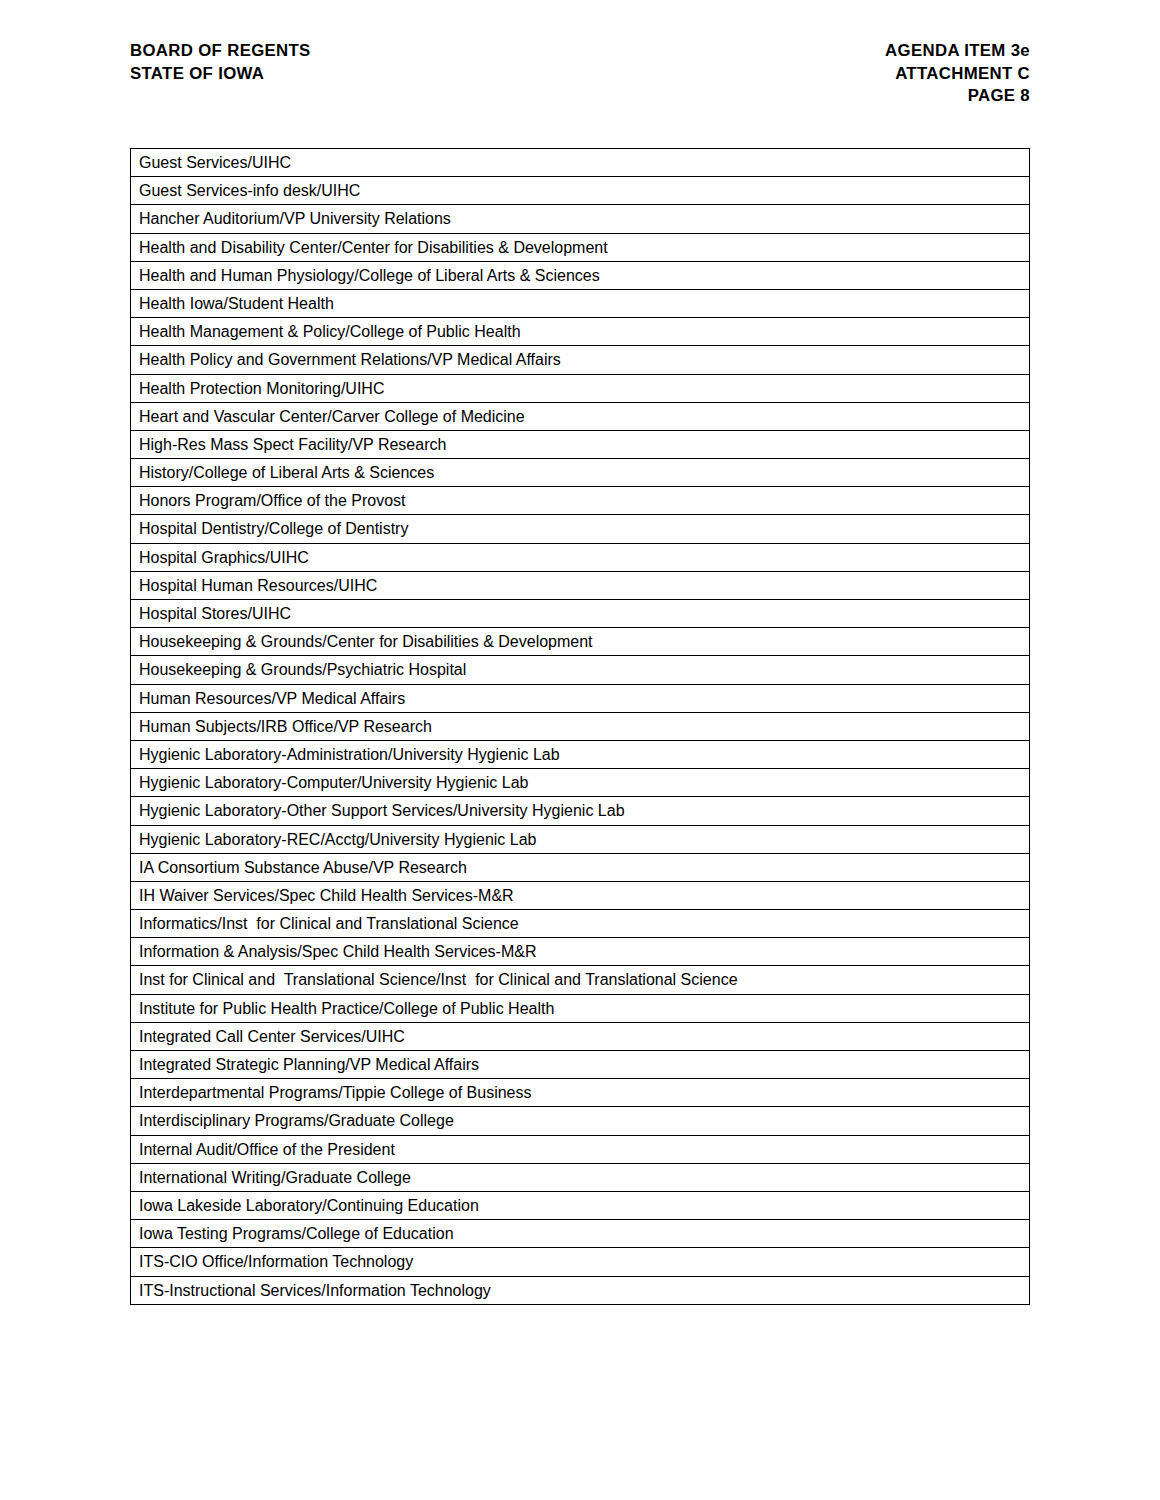BOARD OF REGENTS
STATE OF IOWA
AGENDA ITEM 3e
ATTACHMENT C
PAGE 8
| Guest Services/UIHC |
| Guest Services-info desk/UIHC |
| Hancher Auditorium/VP University Relations |
| Health and Disability Center/Center for Disabilities & Development |
| Health and Human Physiology/College of Liberal Arts & Sciences |
| Health Iowa/Student Health |
| Health Management & Policy/College of Public Health |
| Health Policy and Government Relations/VP Medical Affairs |
| Health Protection Monitoring/UIHC |
| Heart and Vascular Center/Carver College of Medicine |
| High-Res Mass Spect Facility/VP Research |
| History/College of Liberal Arts & Sciences |
| Honors Program/Office of the Provost |
| Hospital Dentistry/College of Dentistry |
| Hospital Graphics/UIHC |
| Hospital Human Resources/UIHC |
| Hospital Stores/UIHC |
| Housekeeping & Grounds/Center for Disabilities & Development |
| Housekeeping & Grounds/Psychiatric Hospital |
| Human Resources/VP Medical Affairs |
| Human Subjects/IRB Office/VP Research |
| Hygienic Laboratory-Administration/University Hygienic Lab |
| Hygienic Laboratory-Computer/University Hygienic Lab |
| Hygienic Laboratory-Other Support Services/University Hygienic Lab |
| Hygienic Laboratory-REC/Acctg/University Hygienic Lab |
| IA Consortium Substance Abuse/VP Research |
| IH Waiver Services/Spec Child Health Services-M&R |
| Informatics/Inst for Clinical and Translational Science |
| Information & Analysis/Spec Child Health Services-M&R |
| Inst for Clinical and Translational Science/Inst for Clinical and Translational Science |
| Institute for Public Health Practice/College of Public Health |
| Integrated Call Center Services/UIHC |
| Integrated Strategic Planning/VP Medical Affairs |
| Interdepartmental Programs/Tippie College of Business |
| Interdisciplinary Programs/Graduate College |
| Internal Audit/Office of the President |
| International Writing/Graduate College |
| Iowa Lakeside Laboratory/Continuing Education |
| Iowa Testing Programs/College of Education |
| ITS-CIO Office/Information Technology |
| ITS-Instructional Services/Information Technology |